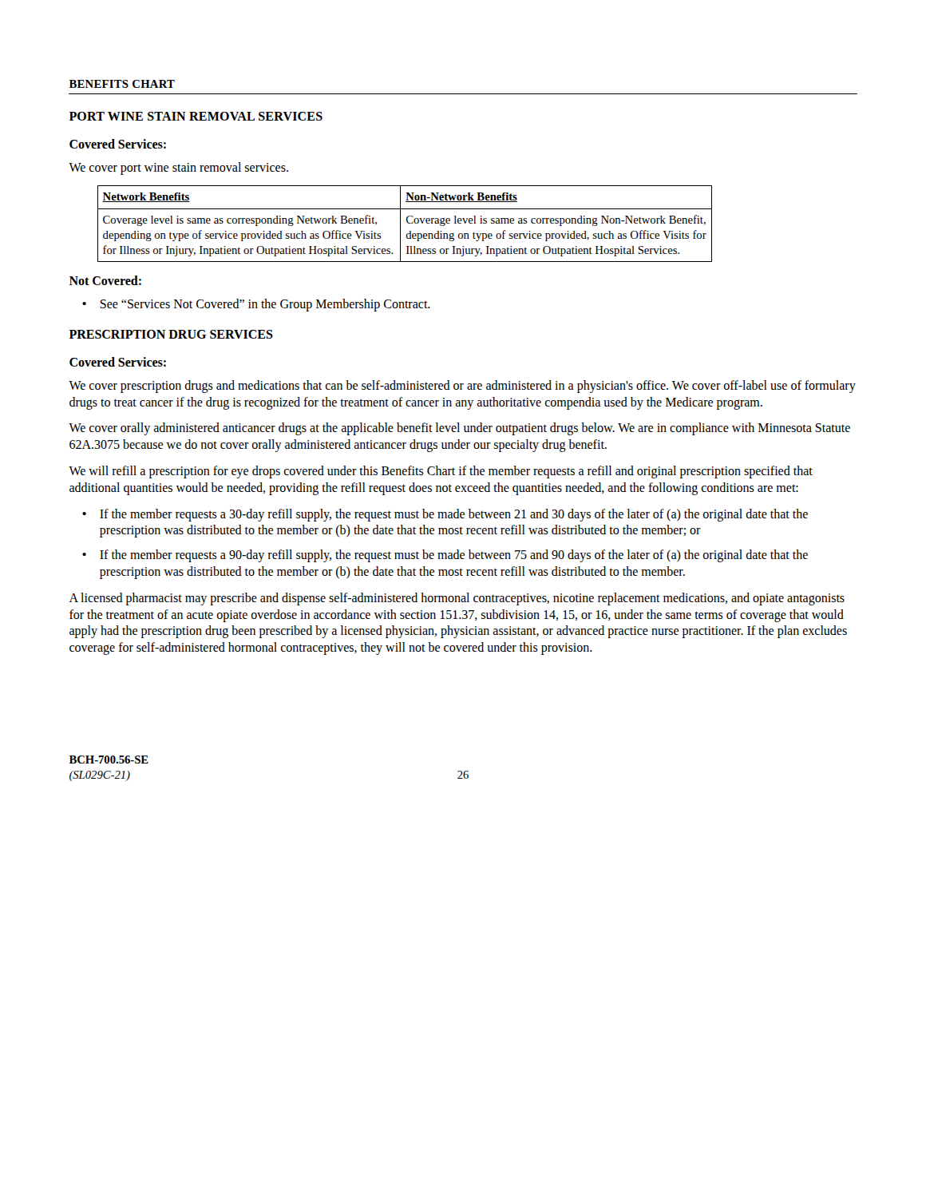BENEFITS CHART
PORT WINE STAIN REMOVAL SERVICES
Covered Services:
We cover port wine stain removal services.
| Network Benefits | Non-Network Benefits |
| --- | --- |
| Coverage level is same as corresponding Network Benefit, depending on type of service provided such as Office Visits for Illness or Injury, Inpatient or Outpatient Hospital Services. | Coverage level is same as corresponding Non-Network Benefit, depending on type of service provided, such as Office Visits for Illness or Injury, Inpatient or Outpatient Hospital Services. |
Not Covered:
See “Services Not Covered” in the Group Membership Contract.
PRESCRIPTION DRUG SERVICES
Covered Services:
We cover prescription drugs and medications that can be self-administered or are administered in a physician's office. We cover off-label use of formulary drugs to treat cancer if the drug is recognized for the treatment of cancer in any authoritative compendia used by the Medicare program.
We cover orally administered anticancer drugs at the applicable benefit level under outpatient drugs below. We are in compliance with Minnesota Statute 62A.3075 because we do not cover orally administered anticancer drugs under our specialty drug benefit.
We will refill a prescription for eye drops covered under this Benefits Chart if the member requests a refill and original prescription specified that additional quantities would be needed, providing the refill request does not exceed the quantities needed, and the following conditions are met:
If the member requests a 30-day refill supply, the request must be made between 21 and 30 days of the later of (a) the original date that the prescription was distributed to the member or (b) the date that the most recent refill was distributed to the member; or
If the member requests a 90-day refill supply, the request must be made between 75 and 90 days of the later of (a) the original date that the prescription was distributed to the member or (b) the date that the most recent refill was distributed to the member.
A licensed pharmacist may prescribe and dispense self-administered hormonal contraceptives, nicotine replacement medications, and opiate antagonists for the treatment of an acute opiate overdose in accordance with section 151.37, subdivision 14, 15, or 16, under the same terms of coverage that would apply had the prescription drug been prescribed by a licensed physician, physician assistant, or advanced practice nurse practitioner. If the plan excludes coverage for self-administered hormonal contraceptives, they will not be covered under this provision.
BCH-700.56-SE
(SL029C-21) 26